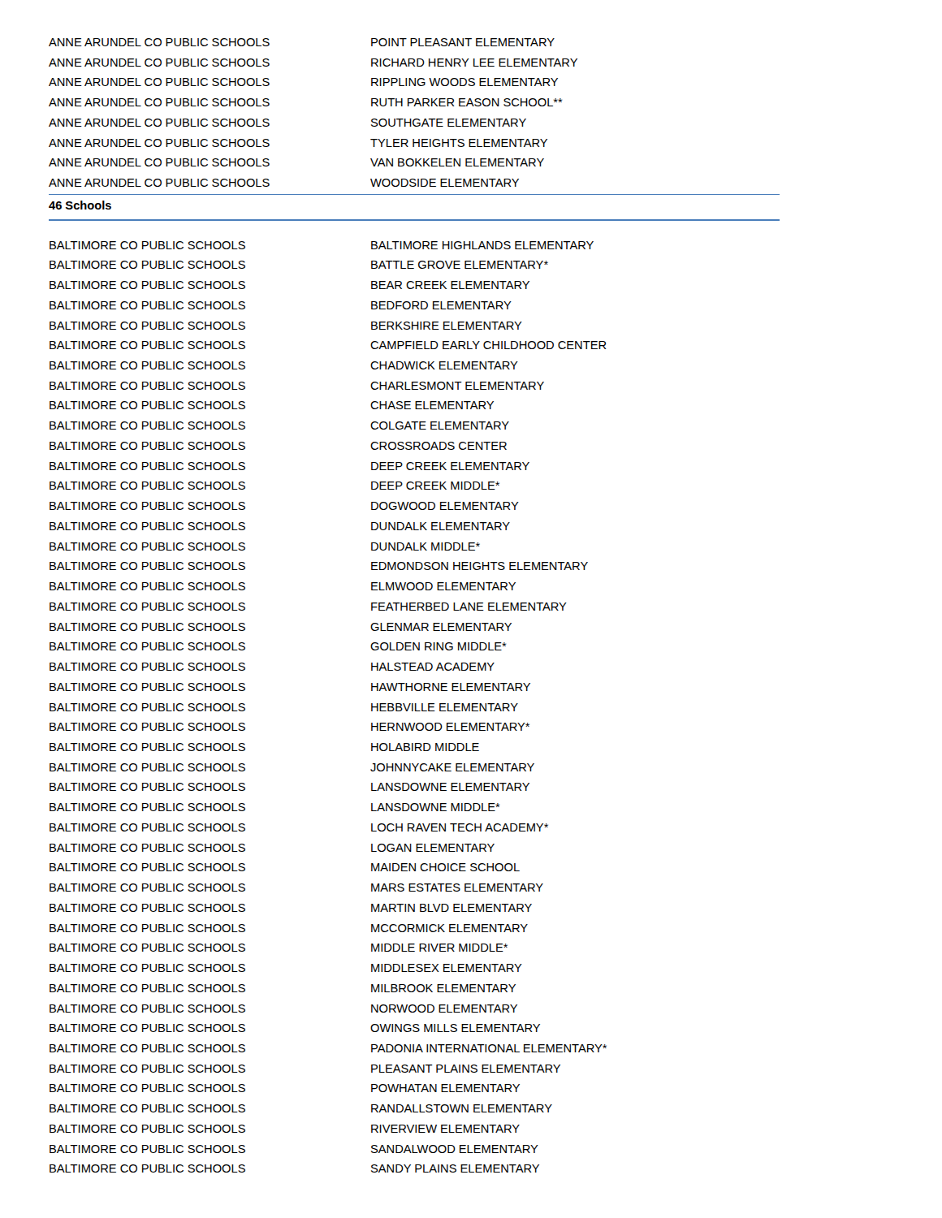| ANNE ARUNDEL CO PUBLIC SCHOOLS | POINT PLEASANT ELEMENTARY |
| ANNE ARUNDEL CO PUBLIC SCHOOLS | RICHARD HENRY LEE ELEMENTARY |
| ANNE ARUNDEL CO PUBLIC SCHOOLS | RIPPLING WOODS ELEMENTARY |
| ANNE ARUNDEL CO PUBLIC SCHOOLS | RUTH PARKER EASON SCHOOL** |
| ANNE ARUNDEL CO PUBLIC SCHOOLS | SOUTHGATE ELEMENTARY |
| ANNE ARUNDEL CO PUBLIC SCHOOLS | TYLER HEIGHTS ELEMENTARY |
| ANNE ARUNDEL CO PUBLIC SCHOOLS | VAN BOKKELEN ELEMENTARY |
| ANNE ARUNDEL CO PUBLIC SCHOOLS | WOODSIDE ELEMENTARY |
| 46 Schools |
| BALTIMORE CO PUBLIC SCHOOLS | BALTIMORE HIGHLANDS ELEMENTARY |
| BALTIMORE CO PUBLIC SCHOOLS | BATTLE GROVE ELEMENTARY* |
| BALTIMORE CO PUBLIC SCHOOLS | BEAR CREEK ELEMENTARY |
| BALTIMORE CO PUBLIC SCHOOLS | BEDFORD ELEMENTARY |
| BALTIMORE CO PUBLIC SCHOOLS | BERKSHIRE ELEMENTARY |
| BALTIMORE CO PUBLIC SCHOOLS | CAMPFIELD EARLY CHILDHOOD CENTER |
| BALTIMORE CO PUBLIC SCHOOLS | CHADWICK ELEMENTARY |
| BALTIMORE CO PUBLIC SCHOOLS | CHARLESMONT ELEMENTARY |
| BALTIMORE CO PUBLIC SCHOOLS | CHASE ELEMENTARY |
| BALTIMORE CO PUBLIC SCHOOLS | COLGATE ELEMENTARY |
| BALTIMORE CO PUBLIC SCHOOLS | CROSSROADS CENTER |
| BALTIMORE CO PUBLIC SCHOOLS | DEEP CREEK ELEMENTARY |
| BALTIMORE CO PUBLIC SCHOOLS | DEEP CREEK MIDDLE* |
| BALTIMORE CO PUBLIC SCHOOLS | DOGWOOD ELEMENTARY |
| BALTIMORE CO PUBLIC SCHOOLS | DUNDALK ELEMENTARY |
| BALTIMORE CO PUBLIC SCHOOLS | DUNDALK MIDDLE* |
| BALTIMORE CO PUBLIC SCHOOLS | EDMONDSON HEIGHTS ELEMENTARY |
| BALTIMORE CO PUBLIC SCHOOLS | ELMWOOD ELEMENTARY |
| BALTIMORE CO PUBLIC SCHOOLS | FEATHERBED LANE ELEMENTARY |
| BALTIMORE CO PUBLIC SCHOOLS | GLENMAR ELEMENTARY |
| BALTIMORE CO PUBLIC SCHOOLS | GOLDEN RING MIDDLE* |
| BALTIMORE CO PUBLIC SCHOOLS | HALSTEAD ACADEMY |
| BALTIMORE CO PUBLIC SCHOOLS | HAWTHORNE ELEMENTARY |
| BALTIMORE CO PUBLIC SCHOOLS | HEBBVILLE ELEMENTARY |
| BALTIMORE CO PUBLIC SCHOOLS | HERNWOOD ELEMENTARY* |
| BALTIMORE CO PUBLIC SCHOOLS | HOLABIRD MIDDLE |
| BALTIMORE CO PUBLIC SCHOOLS | JOHNNYCAKE ELEMENTARY |
| BALTIMORE CO PUBLIC SCHOOLS | LANSDOWNE ELEMENTARY |
| BALTIMORE CO PUBLIC SCHOOLS | LANSDOWNE MIDDLE* |
| BALTIMORE CO PUBLIC SCHOOLS | LOCH RAVEN TECH ACADEMY* |
| BALTIMORE CO PUBLIC SCHOOLS | LOGAN ELEMENTARY |
| BALTIMORE CO PUBLIC SCHOOLS | MAIDEN CHOICE SCHOOL |
| BALTIMORE CO PUBLIC SCHOOLS | MARS ESTATES ELEMENTARY |
| BALTIMORE CO PUBLIC SCHOOLS | MARTIN BLVD ELEMENTARY |
| BALTIMORE CO PUBLIC SCHOOLS | MCCORMICK ELEMENTARY |
| BALTIMORE CO PUBLIC SCHOOLS | MIDDLE RIVER MIDDLE* |
| BALTIMORE CO PUBLIC SCHOOLS | MIDDLESEX ELEMENTARY |
| BALTIMORE CO PUBLIC SCHOOLS | MILBROOK ELEMENTARY |
| BALTIMORE CO PUBLIC SCHOOLS | NORWOOD ELEMENTARY |
| BALTIMORE CO PUBLIC SCHOOLS | OWINGS MILLS ELEMENTARY |
| BALTIMORE CO PUBLIC SCHOOLS | PADONIA INTERNATIONAL ELEMENTARY* |
| BALTIMORE CO PUBLIC SCHOOLS | PLEASANT PLAINS ELEMENTARY |
| BALTIMORE CO PUBLIC SCHOOLS | POWHATAN ELEMENTARY |
| BALTIMORE CO PUBLIC SCHOOLS | RANDALLSTOWN ELEMENTARY |
| BALTIMORE CO PUBLIC SCHOOLS | RIVERVIEW ELEMENTARY |
| BALTIMORE CO PUBLIC SCHOOLS | SANDALWOOD ELEMENTARY |
| BALTIMORE CO PUBLIC SCHOOLS | SANDY PLAINS ELEMENTARY |